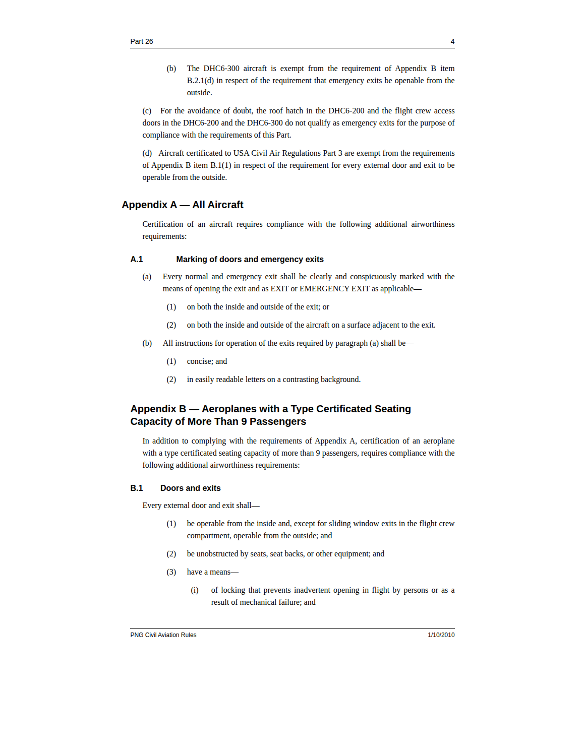Part 26 4
(b) The DHC6-300 aircraft is exempt from the requirement of Appendix B item B.2.1(d) in respect of the requirement that emergency exits be openable from the outside.
(c) For the avoidance of doubt, the roof hatch in the DHC6-200 and the flight crew access doors in the DHC6-200 and the DHC6-300 do not qualify as emergency exits for the purpose of compliance with the requirements of this Part.
(d) Aircraft certificated to USA Civil Air Regulations Part 3 are exempt from the requirements of Appendix B item B.1(1) in respect of the requirement for every external door and exit to be operable from the outside.
Appendix A — All Aircraft
Certification of an aircraft requires compliance with the following additional airworthiness requirements:
A.1 Marking of doors and emergency exits
(a) Every normal and emergency exit shall be clearly and conspicuously marked with the means of opening the exit and as EXIT or EMERGENCY EXIT as applicable—
(1) on both the inside and outside of the exit; or
(2) on both the inside and outside of the aircraft on a surface adjacent to the exit.
(b) All instructions for operation of the exits required by paragraph (a) shall be—
(1) concise; and
(2) in easily readable letters on a contrasting background.
Appendix B — Aeroplanes with a Type Certificated Seating Capacity of More Than 9 Passengers
In addition to complying with the requirements of Appendix A, certification of an aeroplane with a type certificated seating capacity of more than 9 passengers, requires compliance with the following additional airworthiness requirements:
B.1 Doors and exits
Every external door and exit shall—
(1) be operable from the inside and, except for sliding window exits in the flight crew compartment, operable from the outside; and
(2) be unobstructed by seats, seat backs, or other equipment; and
(3) have a means—
(i) of locking that prevents inadvertent opening in flight by persons or as a result of mechanical failure; and
PNG Civil Aviation Rules 1/10/2010